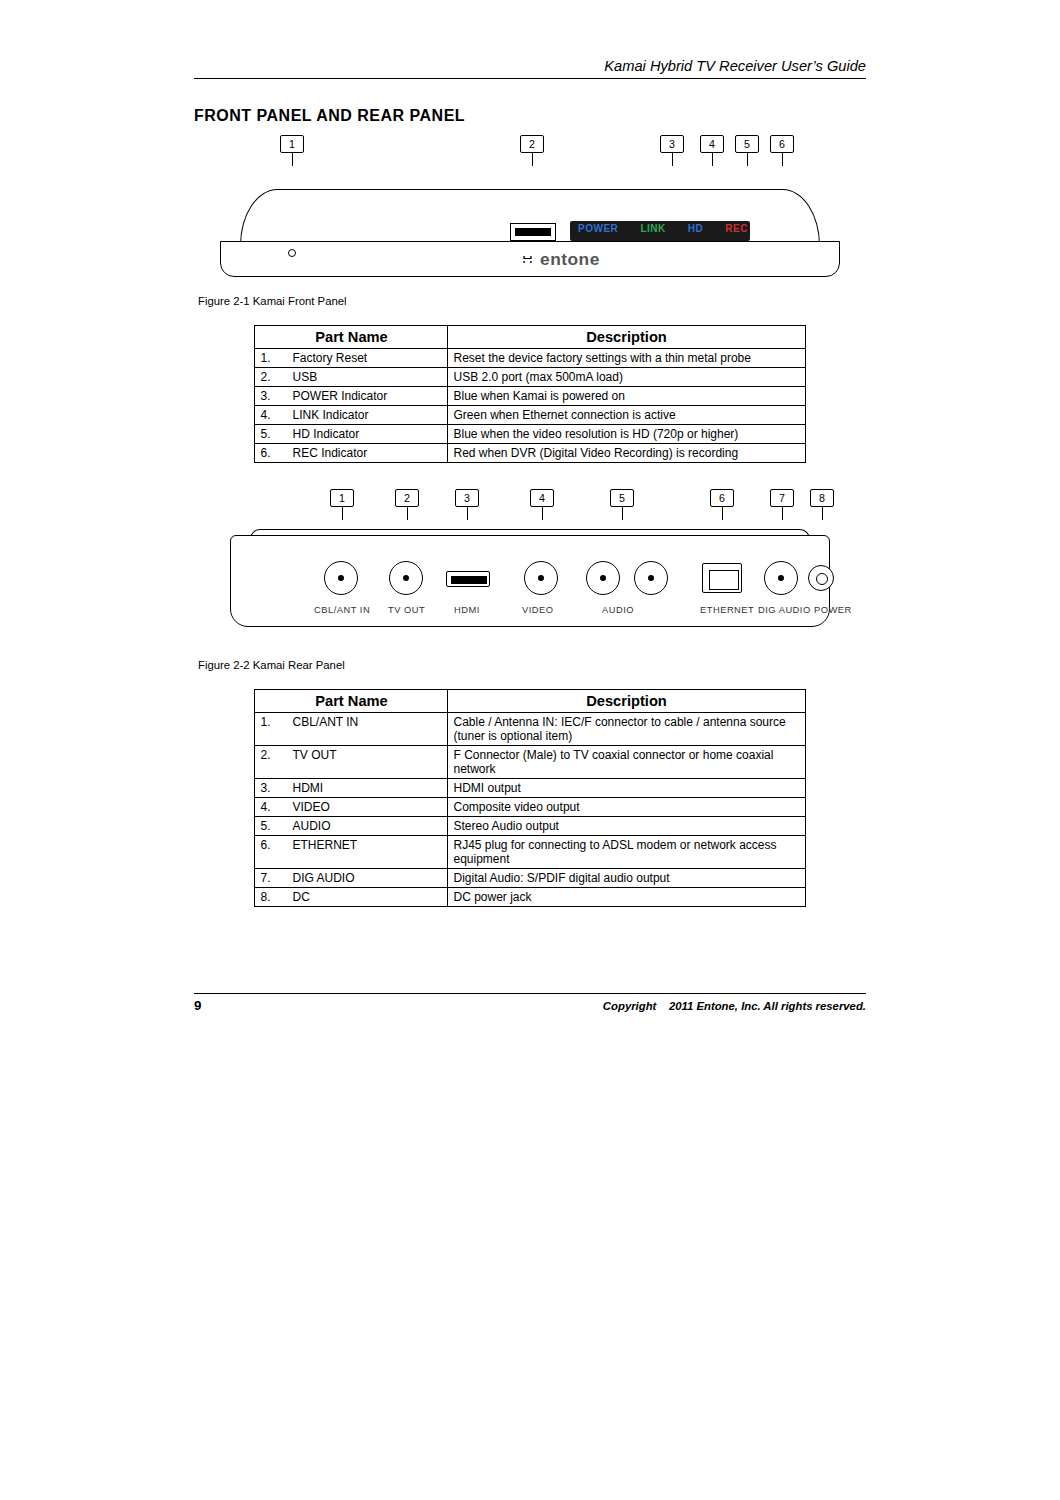Kamai Hybrid TV Receiver User’s Guide
FRONT PANEL AND REAR PANEL
1
2
3
4
5
6
∺
POWER LINK HD REC
entone
Figure 2-1 Kamai Front Panel
| Part Name | Description |
| --- | --- |
| 1. | Factory Reset | Reset the device factory settings with a thin metal probe |
| 2. | USB | USB 2.0 port (max 500mA load) |
| 3. | POWER Indicator | Blue when Kamai is powered on |
| 4. | LINK Indicator | Green when Ethernet connection is active |
| 5. | HD Indicator | Blue when the video resolution is HD (720p or higher) |
| 6. | REC Indicator | Red when DVR (Digital Video Recording) is recording |
1
2
3
4
5
6
7
8
CBL/ANT IN TV OUT HDMI VIDEO AUDIO ETHERNET DIG AUDIO POWER
Figure 2-2 Kamai Rear Panel
| Part Name | Description |
| --- | --- |
| 1. | CBL/ANT IN | Cable / Antenna IN: IEC/F connector to cable / antenna source (tuner is optional item) |
| 2. | TV OUT | F Connector (Male) to TV coaxial connector or home coaxial network |
| 3. | HDMI | HDMI output |
| 4. | VIDEO | Composite video output |
| 5. | AUDIO | Stereo Audio output |
| 6. | ETHERNET | RJ45 plug for connecting to ADSL modem or network access equipment |
| 7. | DIG AUDIO | Digital Audio: S/PDIF digital audio output |
| 8. | DC | DC power jack |
9 Copyright 2011 Entone, Inc. All rights reserved.